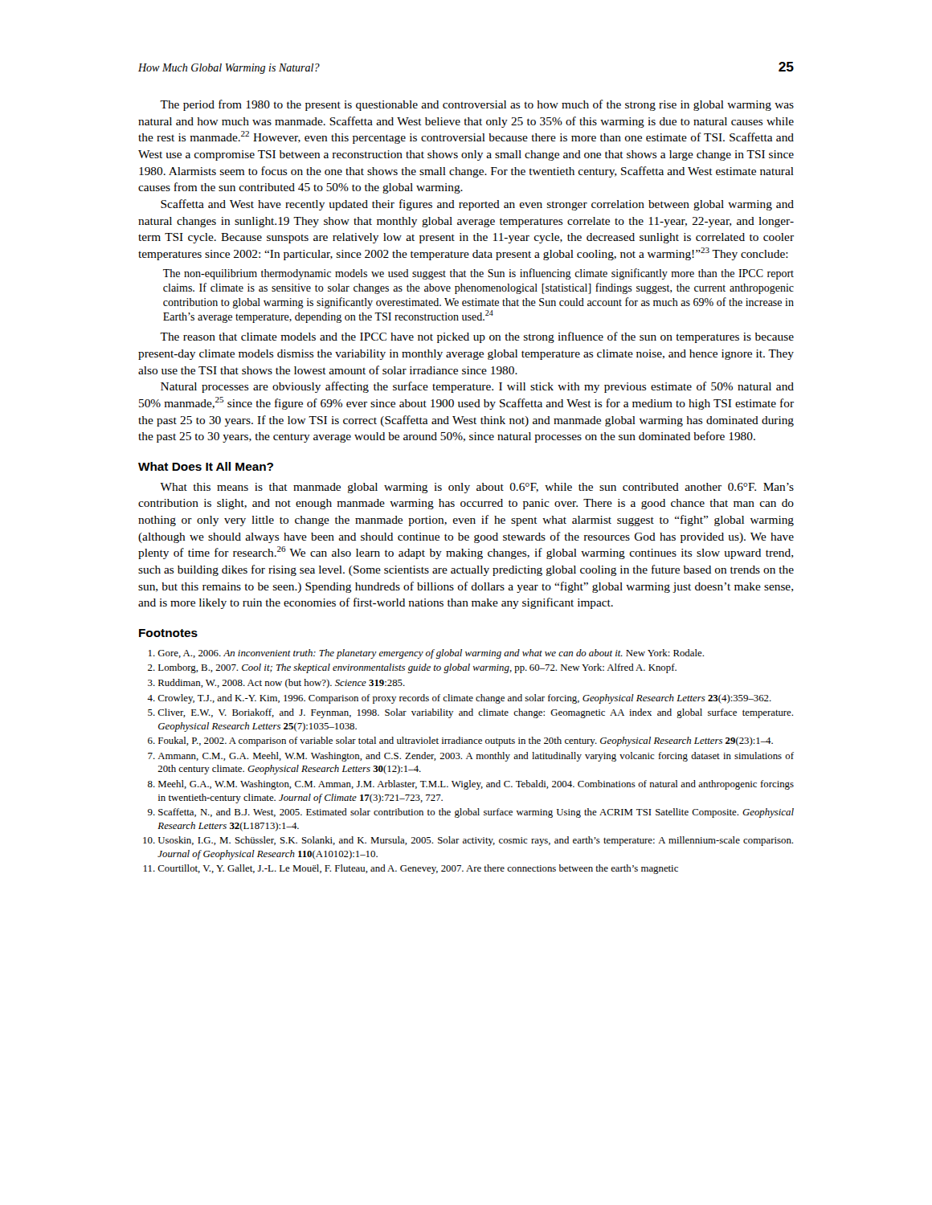How Much Global Warming is Natural? 25
The period from 1980 to the present is questionable and controversial as to how much of the strong rise in global warming was natural and how much was manmade. Scaffetta and West believe that only 25 to 35% of this warming is due to natural causes while the rest is manmade.22 However, even this percentage is controversial because there is more than one estimate of TSI. Scaffetta and West use a compromise TSI between a reconstruction that shows only a small change and one that shows a large change in TSI since 1980. Alarmists seem to focus on the one that shows the small change. For the twentieth century, Scaffetta and West estimate natural causes from the sun contributed 45 to 50% to the global warming.
Scaffetta and West have recently updated their figures and reported an even stronger correlation between global warming and natural changes in sunlight.19 They show that monthly global average temperatures correlate to the 11-year, 22-year, and longer-term TSI cycle. Because sunspots are relatively low at present in the 11-year cycle, the decreased sunlight is correlated to cooler temperatures since 2002: “In particular, since 2002 the temperature data present a global cooling, not a warming!”23 They conclude:
The non-equilibrium thermodynamic models we used suggest that the Sun is influencing climate significantly more than the IPCC report claims. If climate is as sensitive to solar changes as the above phenomenological [statistical] findings suggest, the current anthropogenic contribution to global warming is significantly overestimated. We estimate that the Sun could account for as much as 69% of the increase in Earth’s average temperature, depending on the TSI reconstruction used.24
The reason that climate models and the IPCC have not picked up on the strong influence of the sun on temperatures is because present-day climate models dismiss the variability in monthly average global temperature as climate noise, and hence ignore it. They also use the TSI that shows the lowest amount of solar irradiance since 1980.
Natural processes are obviously affecting the surface temperature. I will stick with my previous estimate of 50% natural and 50% manmade,25 since the figure of 69% ever since about 1900 used by Scaffetta and West is for a medium to high TSI estimate for the past 25 to 30 years. If the low TSI is correct (Scaffetta and West think not) and manmade global warming has dominated during the past 25 to 30 years, the century average would be around 50%, since natural processes on the sun dominated before 1980.
What Does It All Mean?
What this means is that manmade global warming is only about 0.6°F, while the sun contributed another 0.6°F. Man’s contribution is slight, and not enough manmade warming has occurred to panic over. There is a good chance that man can do nothing or only very little to change the manmade portion, even if he spent what alarmist suggest to “fight” global warming (although we should always have been and should continue to be good stewards of the resources God has provided us). We have plenty of time for research.26 We can also learn to adapt by making changes, if global warming continues its slow upward trend, such as building dikes for rising sea level. (Some scientists are actually predicting global cooling in the future based on trends on the sun, but this remains to be seen.) Spending hundreds of billions of dollars a year to “fight” global warming just doesn’t make sense, and is more likely to ruin the economies of first-world nations than make any significant impact.
Footnotes
Gore, A., 2006. An inconvenient truth: The planetary emergency of global warming and what we can do about it. New York: Rodale.
Lomborg, B., 2007. Cool it; The skeptical environmentalists guide to global warming, pp. 60–72. New York: Alfred A. Knopf.
Ruddiman, W., 2008. Act now (but how?). Science 319:285.
Crowley, T.J., and K.-Y. Kim, 1996. Comparison of proxy records of climate change and solar forcing, Geophysical Research Letters 23(4):359–362.
Cliver, E.W., V. Boriakoff, and J. Feynman, 1998. Solar variability and climate change: Geomagnetic AA index and global surface temperature. Geophysical Research Letters 25(7):1035–1038.
Foukal, P., 2002. A comparison of variable solar total and ultraviolet irradiance outputs in the 20th century. Geophysical Research Letters 29(23):1–4.
Ammann, C.M., G.A. Meehl, W.M. Washington, and C.S. Zender, 2003. A monthly and latitudinally varying volcanic forcing dataset in simulations of 20th century climate. Geophysical Research Letters 30(12):1–4.
Meehl, G.A., W.M. Washington, C.M. Amman, J.M. Arblaster, T.M.L. Wigley, and C. Tebaldi, 2004. Combinations of natural and anthropogenic forcings in twentieth-century climate. Journal of Climate 17(3):721–723, 727.
Scaffetta, N., and B.J. West, 2005. Estimated solar contribution to the global surface warming Using the ACRIM TSI Satellite Composite. Geophysical Research Letters 32(L18713):1–4.
Usoskin, I.G., M. Schüssler, S.K. Solanki, and K. Mursula, 2005. Solar activity, cosmic rays, and earth’s temperature: A millennium-scale comparison. Journal of Geophysical Research 110(A10102):1–10.
Courtillot, V., Y. Gallet, J.-L. Le Mouël, F. Fluteau, and A. Genevey, 2007. Are there connections between the earth’s magnetic